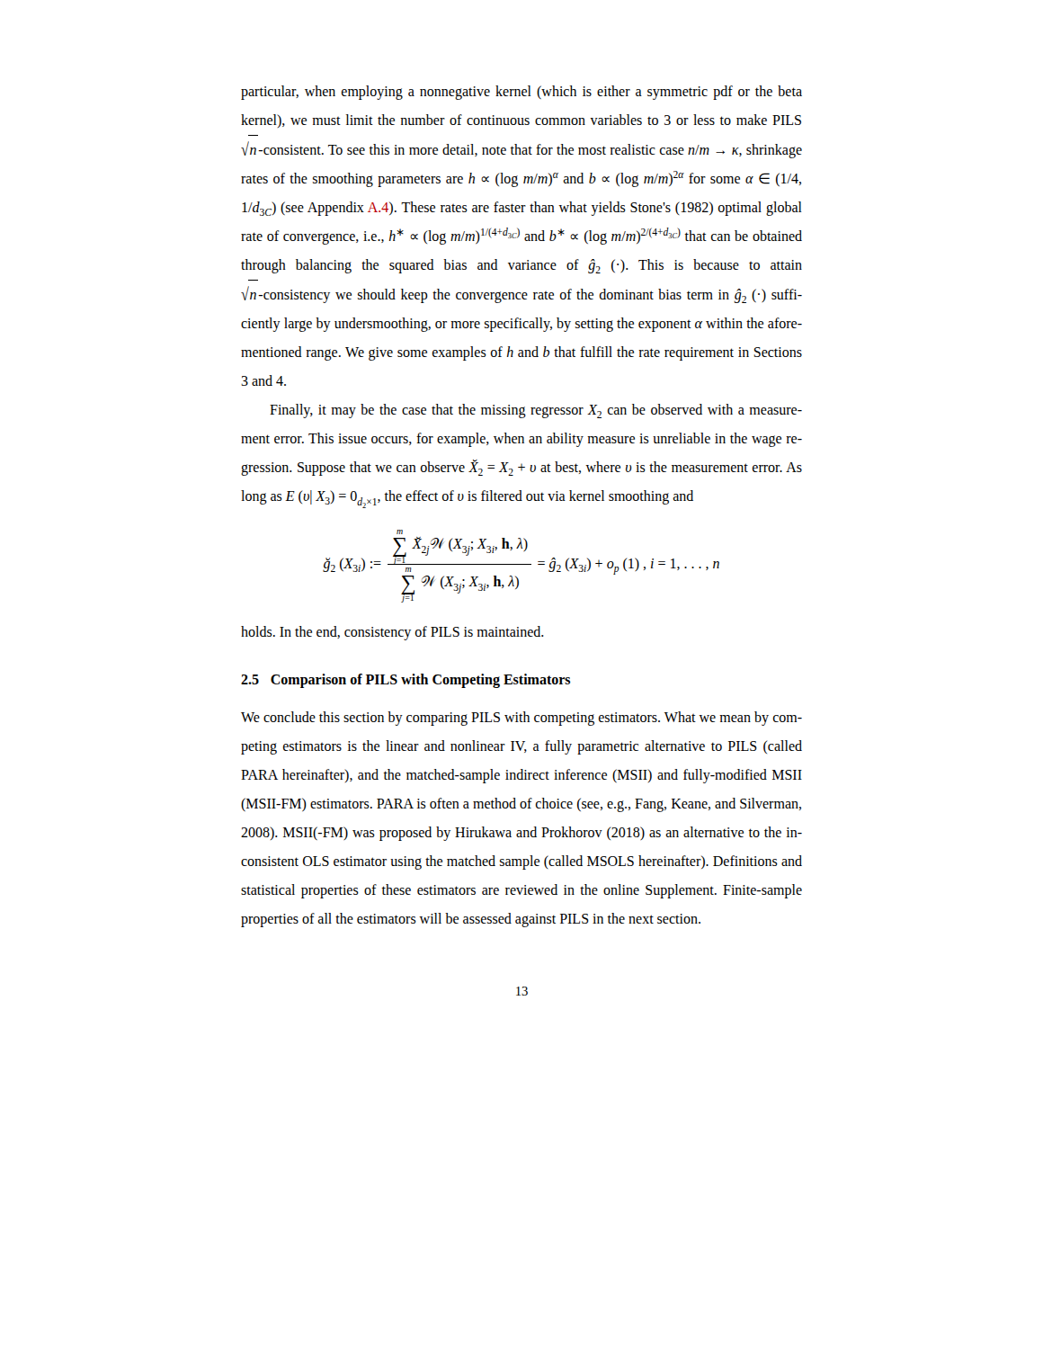particular, when employing a nonnegative kernel (which is either a symmetric pdf or the beta kernel), we must limit the number of continuous common variables to 3 or less to make PILS √n-consistent. To see this in more detail, note that for the most realistic case n/m → κ, shrinkage rates of the smoothing parameters are h ∝ (log m/m)α and b ∝ (log m/m)2α for some α ∈ (1/4, 1/d3C) (see Appendix A.4). These rates are faster than what yields Stone's (1982) optimal global rate of convergence, i.e., h∗ ∝ (log m/m)1/(4+d3C) and b∗ ∝ (log m/m)2/(4+d3C) that can be obtained through balancing the squared bias and variance of ĝ2 (·). This is because to attain √n-consistency we should keep the convergence rate of the dominant bias term in ĝ2 (·) sufficiently large by undersmoothing, or more specifically, by setting the exponent α within the aforementioned range. We give some examples of h and b that fulfill the rate requirement in Sections 3 and 4.
Finally, it may be the case that the missing regressor X2 can be observed with a measurement error. This issue occurs, for example, when an ability measure is unreliable in the wage regression. Suppose that we can observe X̆2 = X2 + υ at best, where υ is the measurement error. As long as E (υ| X3) = 0d2×1, the effect of υ is filtered out via kernel smoothing and
ğ2 (X3i) := m∑j=1 X̆2j𝒲 (X3j; X3i, h, λ) m∑j=1 𝒲 (X3j; X3i, h, λ) = ĝ2 (X3i) + op (1) , i = 1, . . . , n
holds. In the end, consistency of PILS is maintained.
2.5 Comparison of PILS with Competing Estimators
We conclude this section by comparing PILS with competing estimators. What we mean by competing estimators is the linear and nonlinear IV, a fully parametric alternative to PILS (called PARA hereinafter), and the matched-sample indirect inference (MSII) and fully-modified MSII (MSII-FM) estimators. PARA is often a method of choice (see, e.g., Fang, Keane, and Silverman, 2008). MSII(-FM) was proposed by Hirukawa and Prokhorov (2018) as an alternative to the inconsistent OLS estimator using the matched sample (called MSOLS hereinafter). Definitions and statistical properties of these estimators are reviewed in the online Supplement. Finite-sample properties of all the estimators will be assessed against PILS in the next section.
13